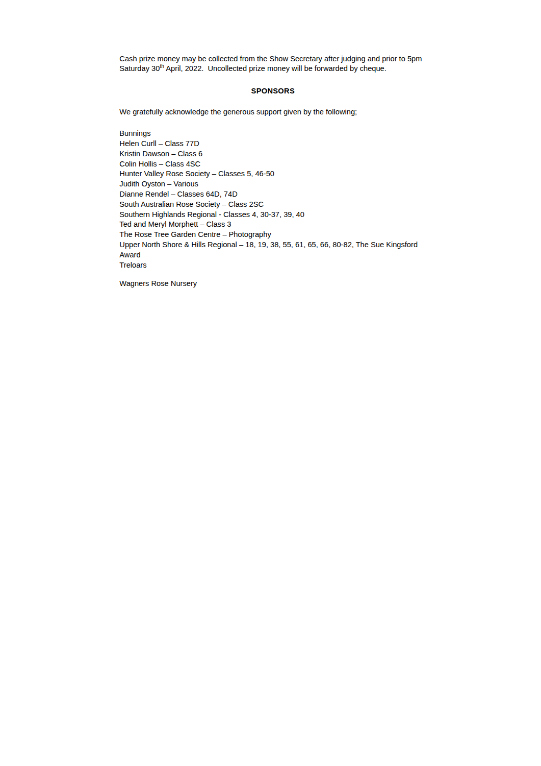Cash prize money may be collected from the Show Secretary after judging and prior to 5pm Saturday 30th April, 2022. Uncollected prize money will be forwarded by cheque.
SPONSORS
We gratefully acknowledge the generous support given by the following;
Bunnings
Helen Curll – Class 77D
Kristin Dawson – Class 6
Colin Hollis – Class 4SC
Hunter Valley Rose Society – Classes 5, 46-50
Judith Oyston – Various
Dianne Rendel – Classes 64D, 74D
South Australian Rose Society – Class 2SC
Southern Highlands Regional - Classes 4, 30-37, 39, 40
Ted and Meryl Morphett – Class 3
The Rose Tree Garden Centre – Photography
Upper North Shore & Hills Regional – 18, 19, 38, 55, 61, 65, 66, 80-82, The Sue Kingsford Award
Treloars
Wagners Rose Nursery